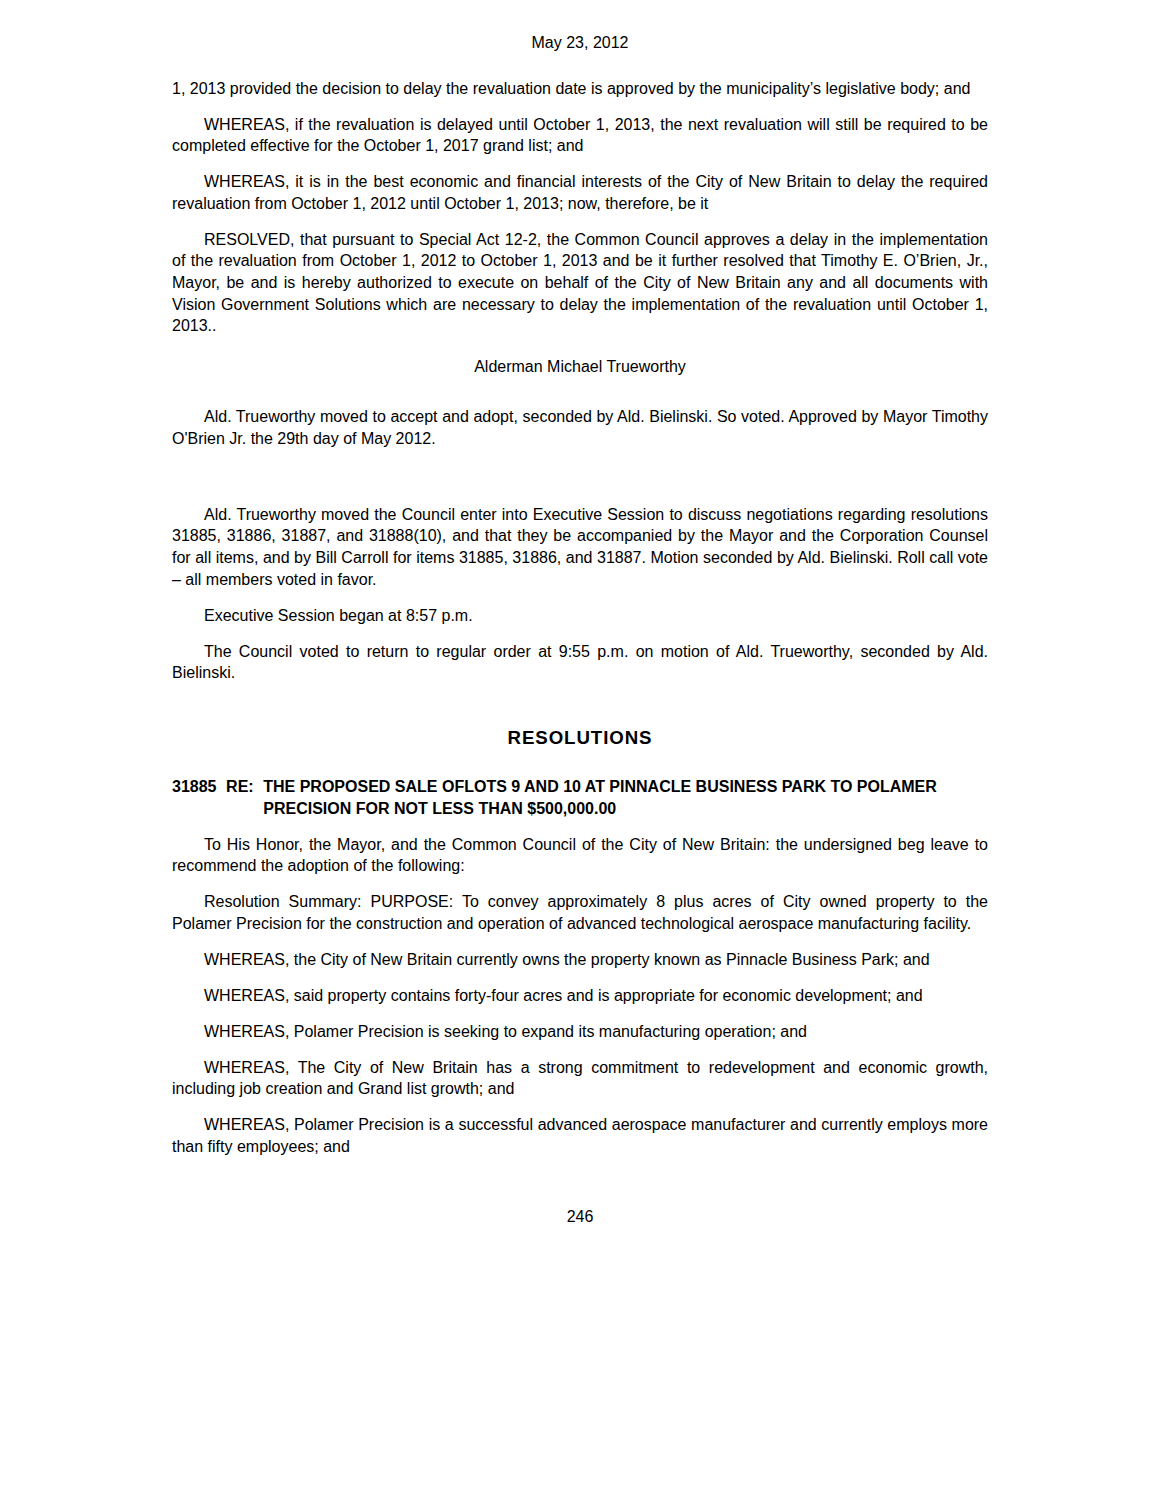May 23, 2012
1, 2013 provided the decision to delay the revaluation date is approved by the municipality’s legislative body; and
WHEREAS, if the revaluation is delayed until October 1, 2013, the next revaluation will still be required to be completed effective for the October 1, 2017 grand list; and
WHEREAS, it is in the best economic and financial interests of the City of New Britain to delay the required revaluation from October 1, 2012 until October 1, 2013; now, therefore, be it
RESOLVED, that pursuant to Special Act 12-2, the Common Council approves a delay in the implementation of the revaluation from October 1, 2012 to October 1, 2013 and be it further resolved that Timothy E. O’Brien, Jr., Mayor, be and is hereby authorized to execute on behalf of the City of New Britain any and all documents with Vision Government Solutions which are necessary to delay the implementation of the revaluation until October 1, 2013..
Alderman Michael Trueworthy
Ald. Trueworthy moved to accept and adopt, seconded by Ald. Bielinski. So voted. Approved by Mayor Timothy O'Brien Jr. the 29th day of May 2012.
Ald. Trueworthy moved the Council enter into Executive Session to discuss negotiations regarding resolutions 31885, 31886, 31887, and 31888(10), and that they be accompanied by the Mayor and the Corporation Counsel for all items, and by Bill Carroll for items 31885, 31886, and 31887. Motion seconded by Ald. Bielinski. Roll call vote – all members voted in favor.
Executive Session began at 8:57 p.m.
The Council voted to return to regular order at 9:55 p.m. on motion of Ald. Trueworthy, seconded by Ald. Bielinski.
RESOLUTIONS
31885 RE: THE PROPOSED SALE OFLOTS 9 AND 10 AT PINNACLE BUSINESS PARK TO POLAMER PRECISION FOR NOT LESS THAN $500,000.00
To His Honor, the Mayor, and the Common Council of the City of New Britain: the undersigned beg leave to recommend the adoption of the following:
Resolution Summary: PURPOSE: To convey approximately 8 plus acres of City owned property to the Polamer Precision for the construction and operation of advanced technological aerospace manufacturing facility.
WHEREAS, the City of New Britain currently owns the property known as Pinnacle Business Park; and
WHEREAS, said property contains forty-four acres and is appropriate for economic development; and
WHEREAS, Polamer Precision is seeking to expand its manufacturing operation; and
WHEREAS, The City of New Britain has a strong commitment to redevelopment and economic growth, including job creation and Grand list growth; and
WHEREAS, Polamer Precision is a successful advanced aerospace manufacturer and currently employs more than fifty employees; and
246